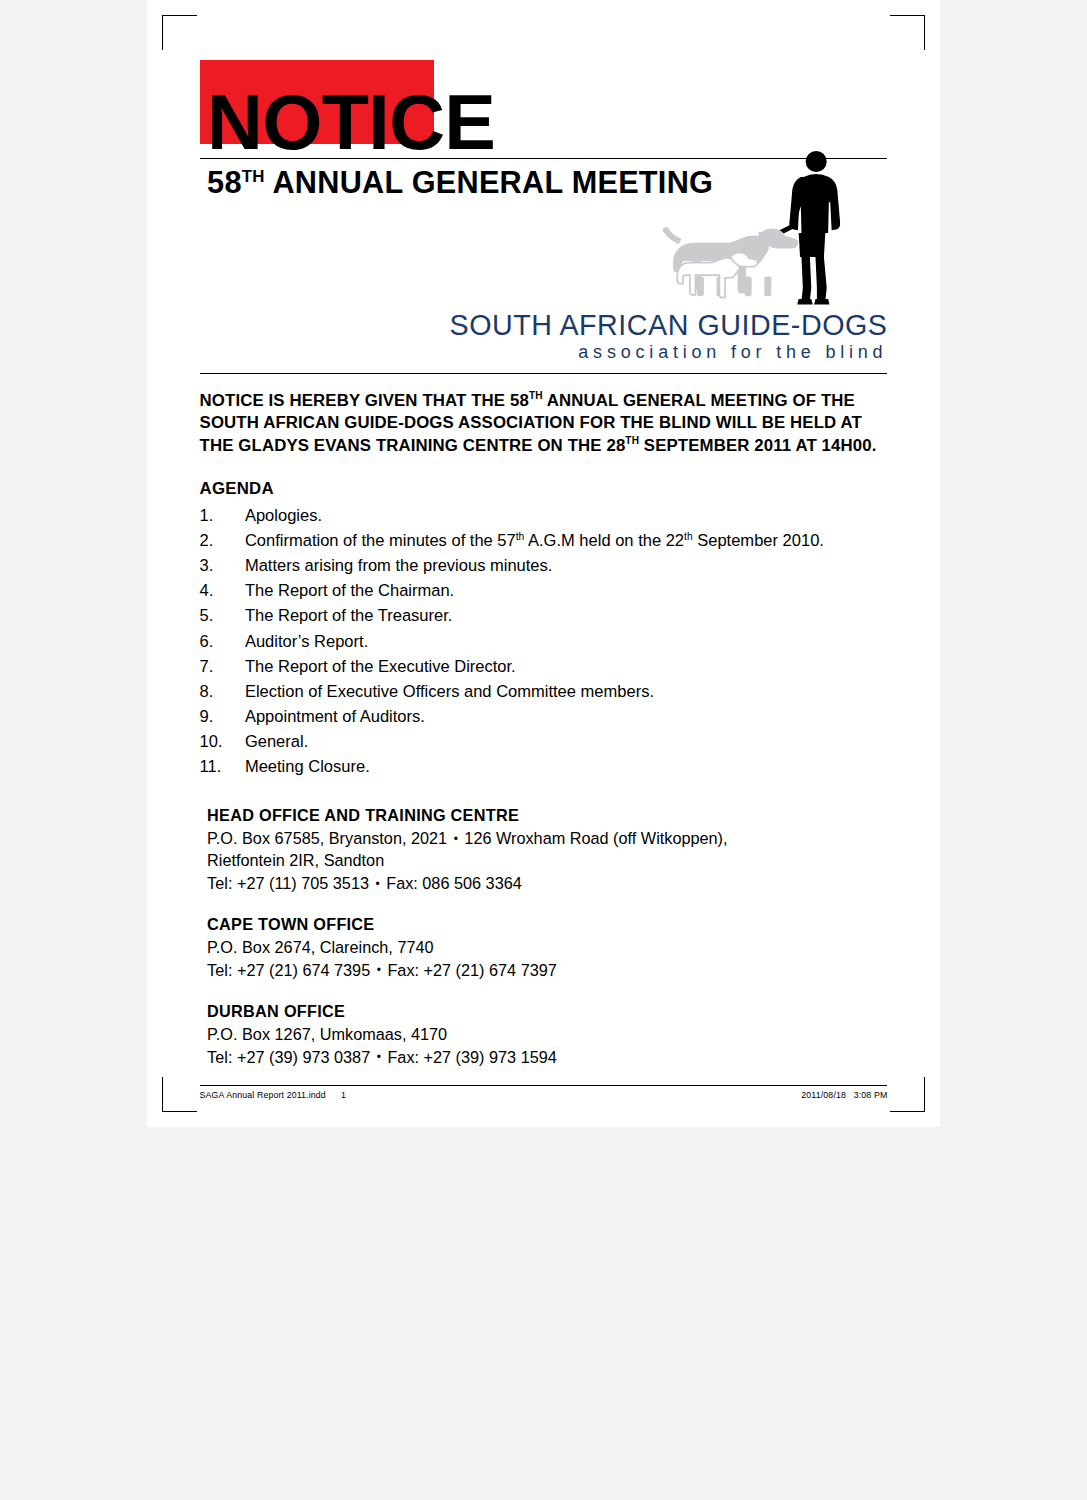Notice
58th Annual General Meeting
SOUTH AFRICAN GUIDE-DOGS
association for the blind
Notice is hereby given that the 58th Annual General Meeting of the South African Guide-Dogs Association for the Blind will be held at the Gladys Evans Training Centre on the 28th September 2011 at 14h00.
Agenda
Apologies.
Confirmation of the minutes of the 57th A.G.M held on the 22th September 2010.
Matters arising from the previous minutes.
The Report of the Chairman.
The Report of the Treasurer.
Auditor’s Report.
The Report of the Executive Director.
Election of Executive Officers and Committee members.
Appointment of Auditors.
General.
Meeting Closure.
Head Office and Training Centre
P.O. Box 67585, Bryanston, 2021 • 126 Wroxham Road (off Witkoppen),
Rietfontein 2IR, Sandton
Tel: +27 (11) 705 3513 • Fax: 086 506 3364
Cape Town Office
P.O. Box 2674, Clareinch, 7740
Tel: +27 (21) 674 7395 • Fax: +27 (21) 674 7397
Durban Office
P.O. Box 1267, Umkomaas, 4170
Tel: +27 (39) 973 0387 • Fax: +27 (39) 973 1594
SAGA Annual Report 2011.indd 1
2011/08/18 3:08 PM